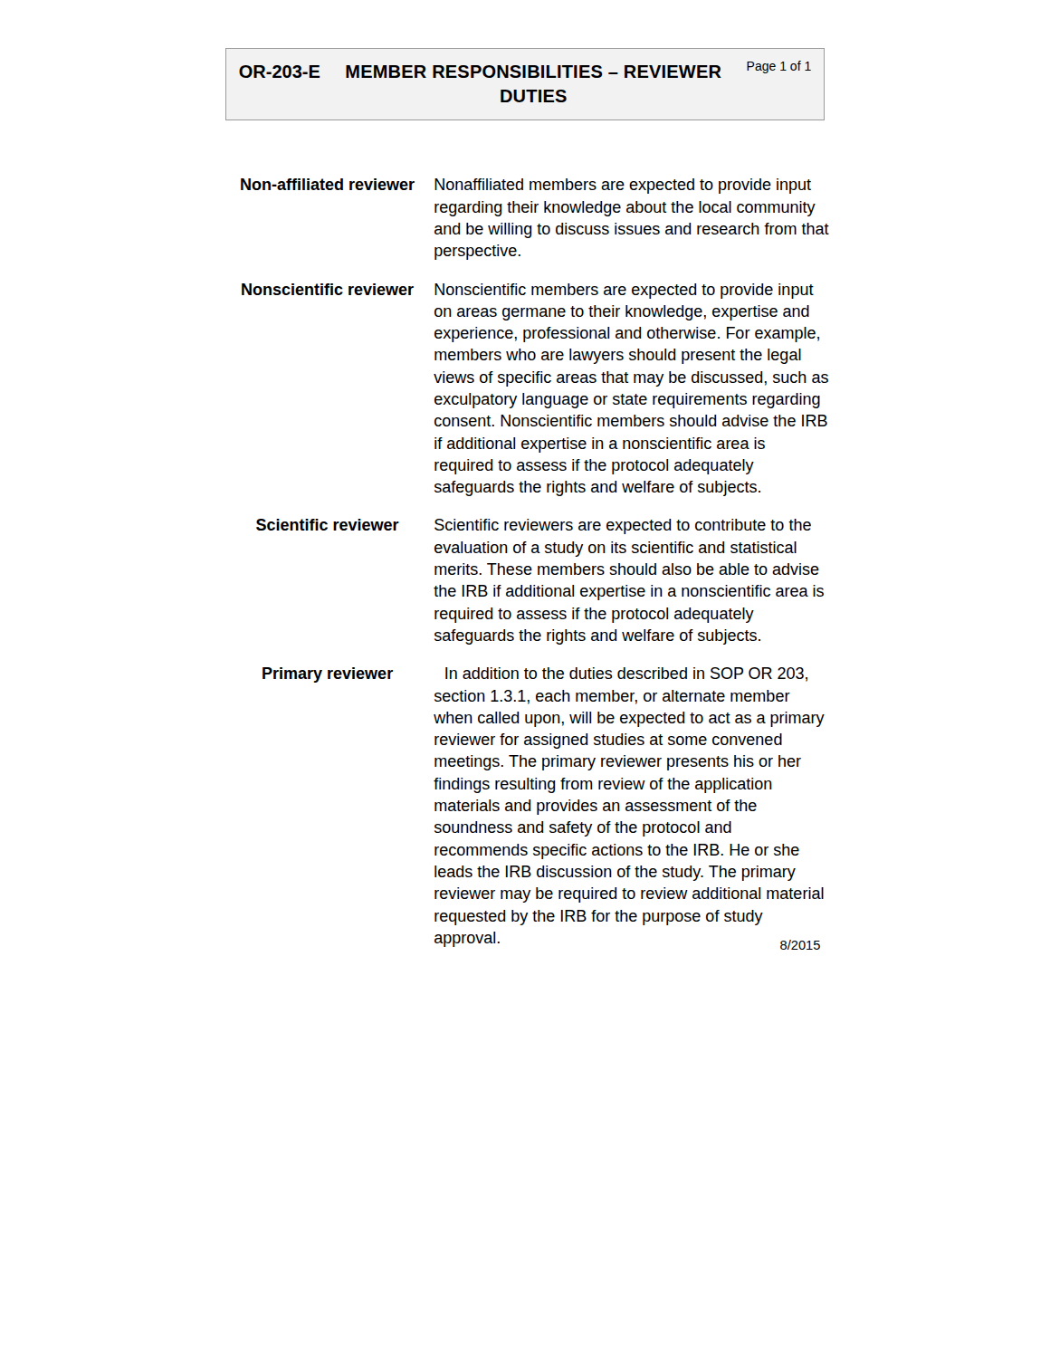OR-203-E
MEMBER RESPONSIBILITIES – REVIEWER DUTIES
Page 1 of 1
| Non-affiliated reviewer | Nonaffiliated members are expected to provide input regarding their knowledge about the local community and be willing to discuss issues and research from that perspective. |
| Nonscientific reviewer | Nonscientific members are expected to provide input on areas germane to their knowledge, expertise and experience, professional and otherwise. For example, members who are lawyers should present the legal views of specific areas that may be discussed, such as exculpatory language or state requirements regarding consent. Nonscientific members should advise the IRB if additional expertise in a nonscientific area is required to assess if the protocol adequately safeguards the rights and welfare of subjects. |
| Scientific reviewer | Scientific reviewers are expected to contribute to the evaluation of a study on its scientific and statistical merits. These members should also be able to advise the IRB if additional expertise in a nonscientific area is required to assess if the protocol adequately safeguards the rights and welfare of subjects. |
| Primary reviewer | In addition to the duties described in SOP OR 203, section 1.3.1, each member, or alternate member when called upon, will be expected to act as a primary reviewer for assigned studies at some convened meetings. The primary reviewer presents his or her findings resulting from review of the application materials and provides an assessment of the soundness and safety of the protocol and recommends specific actions to the IRB. He or she leads the IRB discussion of the study. The primary reviewer may be required to review additional material requested by the IRB for the purpose of study approval. |
8/2015